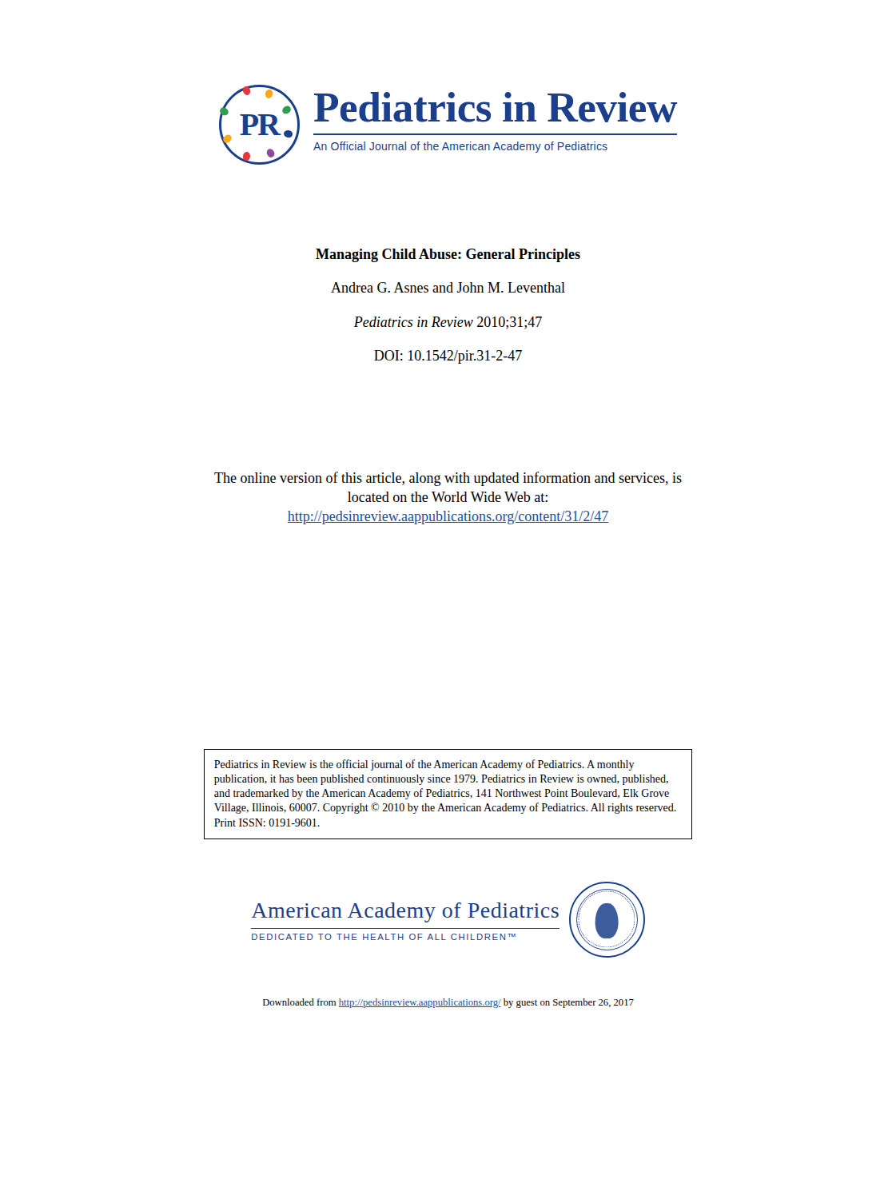PR
Pediatrics in Review
An Official Journal of the American Academy of Pediatrics
Managing Child Abuse: General Principles
Andrea G. Asnes and John M. Leventhal
Pediatrics in Review 2010;31;47
DOI: 10.1542/pir.31-2-47
The online version of this article, along with updated information and services, is
located on the World Wide Web at:
http://pedsinreview.aappublications.org/content/31/2/47
Pediatrics in Review is the official journal of the American Academy of Pediatrics. A monthly publication, it has been published continuously since 1979. Pediatrics in Review is owned, published, and trademarked by the American Academy of Pediatrics, 141 Northwest Point Boulevard, Elk Grove Village, Illinois, 60007. Copyright © 2010 by the American Academy of Pediatrics. All rights reserved. Print ISSN: 0191-9601.
American Academy of Pediatrics
DEDICATED TO THE HEALTH OF ALL CHILDREN™
Downloaded from http://pedsinreview.aappublications.org/ by guest on September 26, 2017